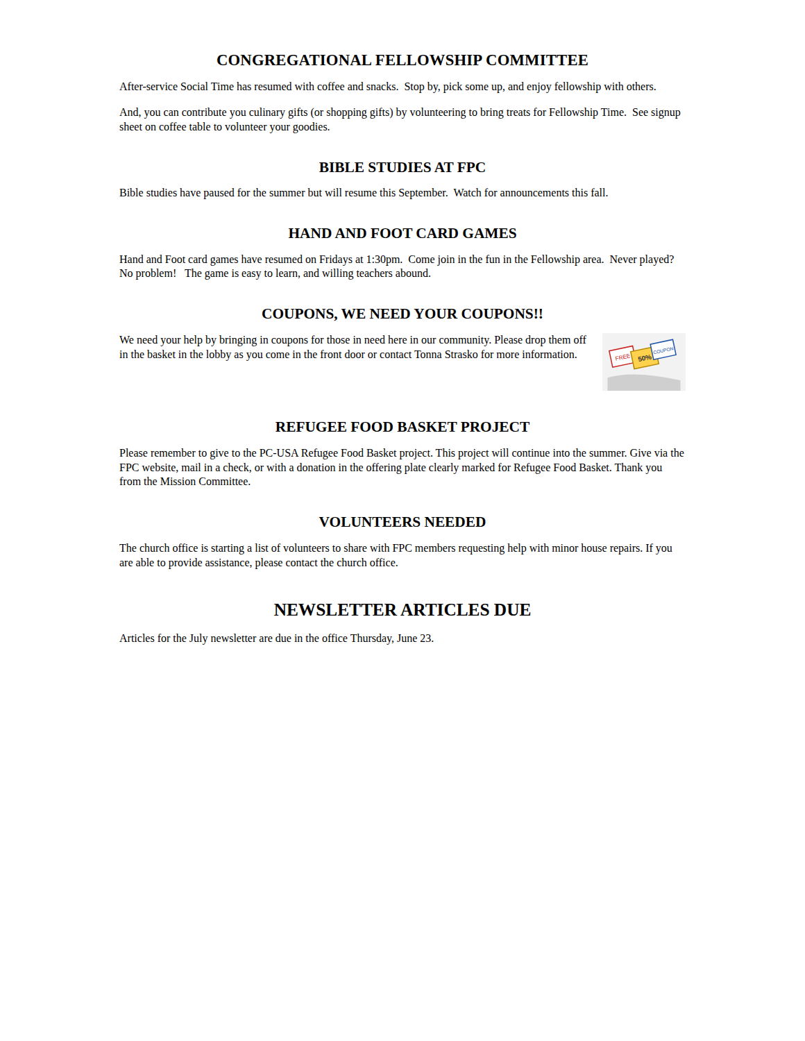CONGREGATIONAL FELLOWSHIP COMMITTEE
After-service Social Time has resumed with coffee and snacks. Stop by, pick some up, and enjoy fellowship with others.
And, you can contribute you culinary gifts (or shopping gifts) by volunteering to bring treats for Fellowship Time. See signup sheet on coffee table to volunteer your goodies.
BIBLE STUDIES AT FPC
Bible studies have paused for the summer but will resume this September. Watch for announcements this fall.
HAND AND FOOT CARD GAMES
Hand and Foot card games have resumed on Fridays at 1:30pm. Come join in the fun in the Fellowship area. Never played? No problem! The game is easy to learn, and willing teachers abound.
COUPONS, WE NEED YOUR COUPONS!!
We need your help by bringing in coupons for those in need here in our community. Please drop them off in the basket in the lobby as you come in the front door or contact Tonna Strasko for more information.
REFUGEE FOOD BASKET PROJECT
Please remember to give to the PC-USA Refugee Food Basket project. This project will continue into the summer. Give via the FPC website, mail in a check, or with a donation in the offering plate clearly marked for Refugee Food Basket. Thank you from the Mission Committee.
VOLUNTEERS NEEDED
The church office is starting a list of volunteers to share with FPC members requesting help with minor house repairs. If you are able to provide assistance, please contact the church office.
NEWSLETTER ARTICLES DUE
Articles for the July newsletter are due in the office Thursday, June 23.